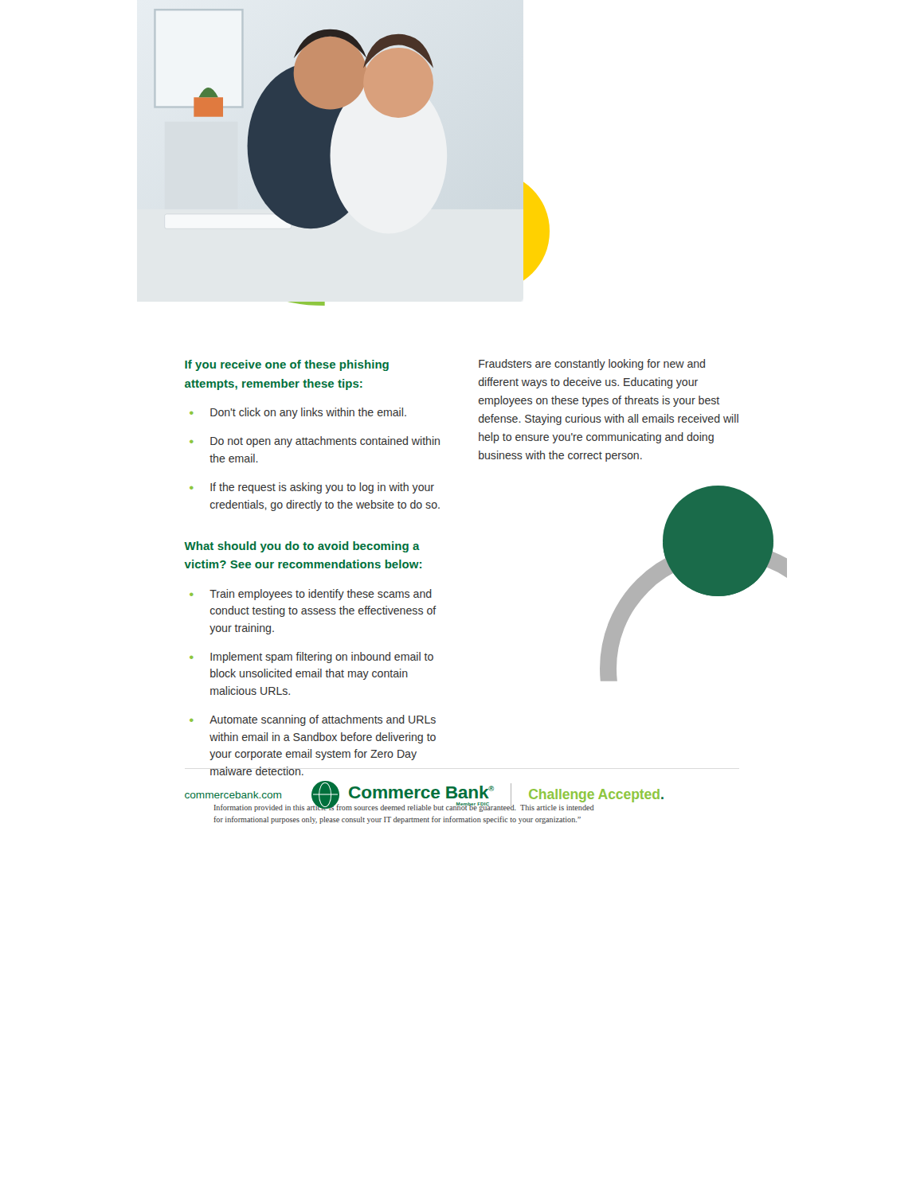If you receive one of these phishing attempts, remember these tips:
Don't click on any links within the email.
Do not open any attachments contained within the email.
If the request is asking you to log in with your credentials, go directly to the website to do so.
What should you do to avoid becoming a victim? See our recommendations below:
Train employees to identify these scams and conduct testing to assess the effectiveness of your training.
Implement spam filtering on inbound email to block unsolicited email that may contain malicious URLs.
Automate scanning of attachments and URLs within email in a Sandbox before delivering to your corporate email system for Zero Day malware detection.
Fraudsters are constantly looking for new and different ways to deceive us. Educating your employees on these types of threats is your best defense. Staying curious with all emails received will help to ensure you're communicating and doing business with the correct person.
Information provided in this article is from sources deemed reliable but cannot be guaranteed. This article is intended for informational purposes only, please consult your IT department for information specific to your organization.”
commercebank.com
Commerce Bank® Member FDIC
Challenge Accepted.